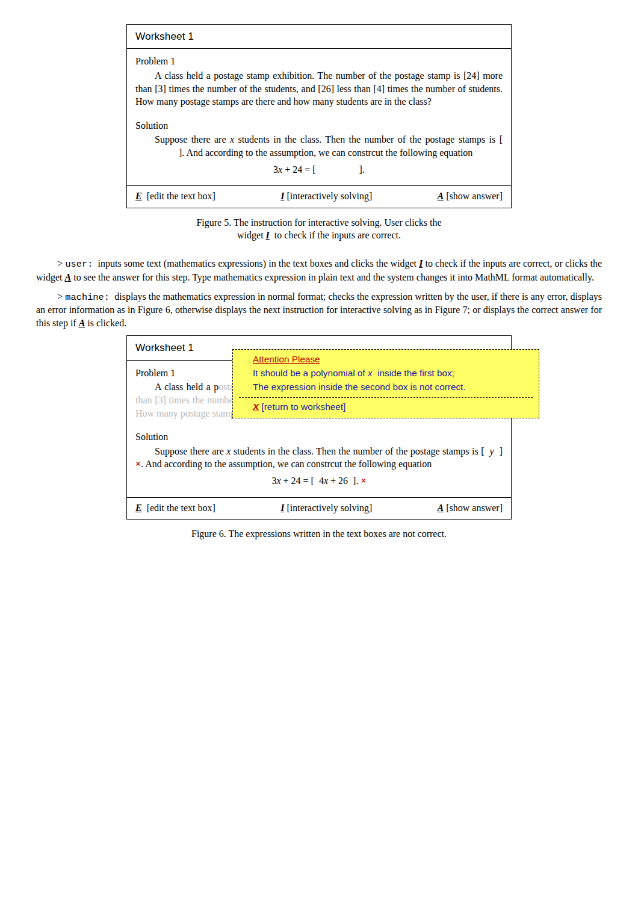Worksheet 1
Problem 1
A class held a postage stamp exhibition. The number of the postage stamp is [24] more than [3] times the number of the students, and [26] less than [4] times the number of students. How many postage stamps are there and how many students are in the class?
Solution
Suppose there are x students in the class. Then the number of the postage stamps is [ ]. And according to the assumption, we can constrcut the following equation
3x + 24 = [ ].
E [edit the text box] I [interactively solving] A [show answer]
Figure 5. The instruction for interactive solving. User clicks the
widget I to check if the inputs are correct.
> user: inputs some text (mathematics expressions) in the text boxes and clicks the widget I to check if the inputs are correct, or clicks the widget A to see the answer for this step. Type mathematics expression in plain text and the system changes it into MathML format automatically.
> machine: displays the mathematics expression in normal format; checks the expression written by the user, if there is any error, displays an error information as in Figure 6, otherwise displays the next instruction for interactive solving as in Figure 7; or displays the correct answer for this step if A is clicked.
Worksheet 1
Problem 1
A class held a postage stamp exhibition. The number of the postage stamp is [24] more than [3] times the number of the students, and [26] less than [4] times the number of students. How many postage stamps are there and how many students are in the class?
Solution
Suppose there are x students in the class. Then the number of the postage stamps is [ y ] ×. And according to the assumption, we can constrcut the following equation
3x + 24 = [ 4x + 26 ]. ×
E [edit the text box] I [interactively solving] A [show answer]
Attention Please
It should be a polynomial of x inside the first box;
The expression inside the second box is not correct.
X [return to worksheet]
Figure 6. The expressions written in the text boxes are not correct.